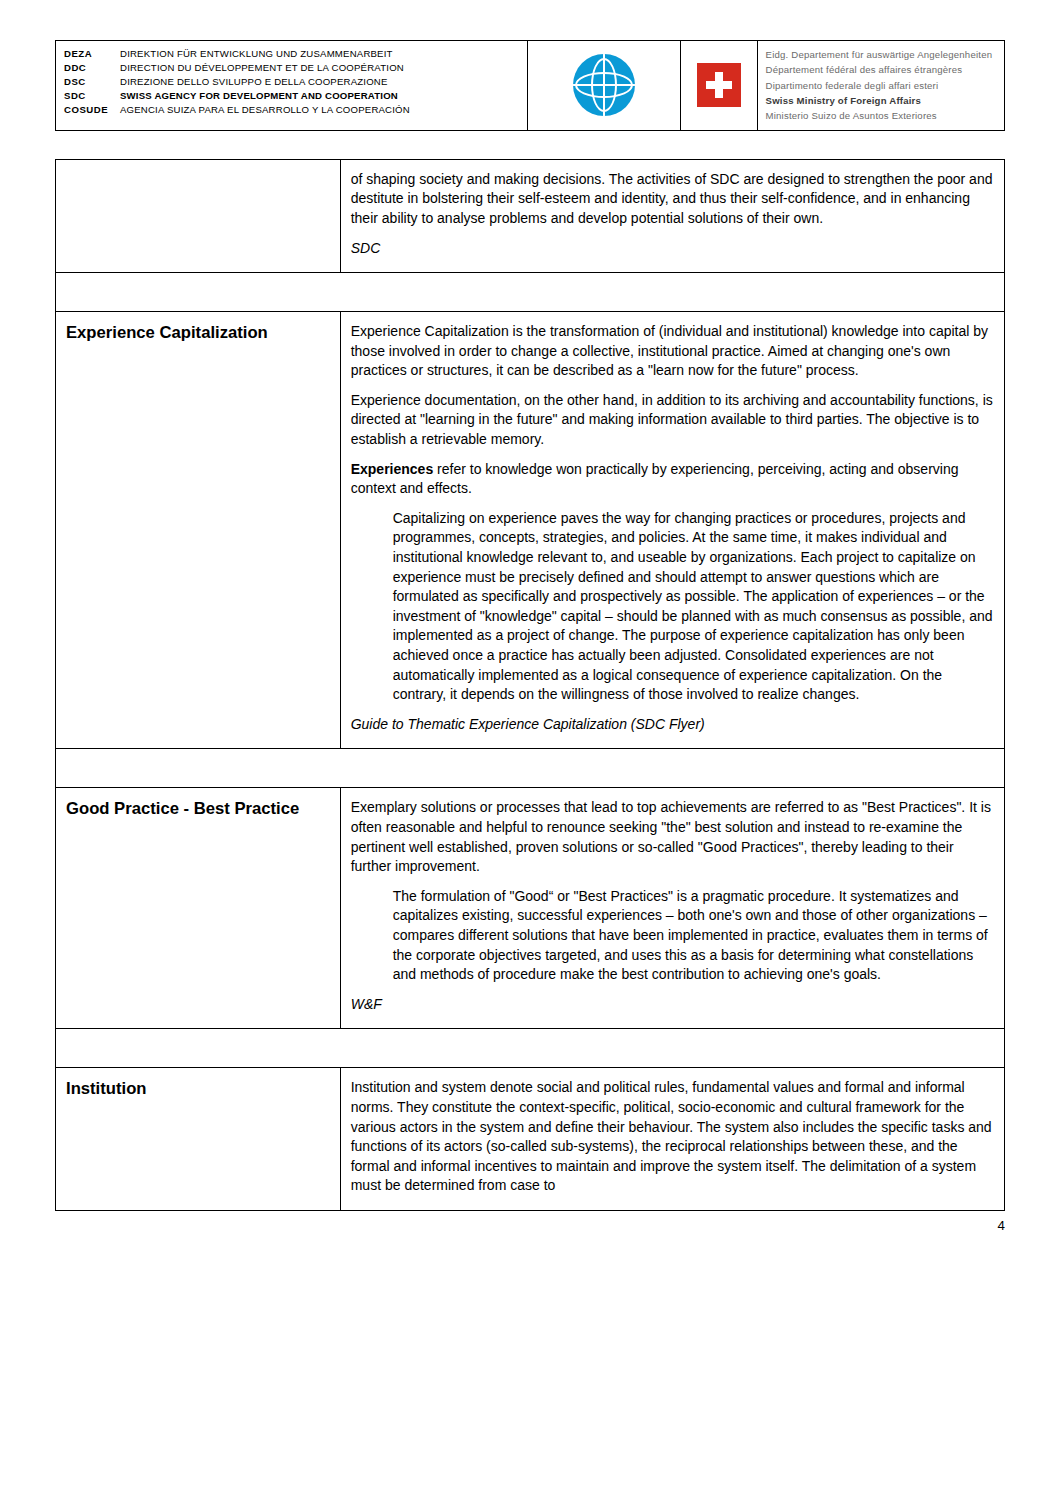| DEZA | DIREKTION FÜR ENTWICKLUNG UND ZUSAMMENARBEIT |
| DDC | DIRECTION DU DÉVELOPPEMENT ET DE LA COOPÉRATION |
| DSC | DIREZIONE DELLO SVILUPPO E DELLA COOPERAZIONE |
| SDC | SWISS AGENCY FOR DEVELOPMENT AND COOPERATION |
| COSUDE | AGENCIA SUIZA PARA EL DESARROLLO Y LA COOPERACIÓN |
Eidg. Departement für auswärtige Angelegenheiten
Département fédéral des affaires étrangères
Dipartimento federale degli affari esteri
Swiss Ministry of Foreign Affairs
Ministerio Suizo de Asuntos Exteriores
| | of shaping society and making decisions. The activities of SDC are designed to strengthen the poor and destitute in bolstering their self-esteem and identity, and thus their self-confidence, and in enhancing their ability to analyse problems and develop potential solutions of their own. SDC |
| Experience Capitalization | Experience Capitalization is the transformation of (individual and institutional) knowledge into capital by those involved in order to change a collective, institutional practice. Aimed at changing one's own practices or structures, it can be described as a "learn now for the future" process. Experience documentation, on the other hand, in addition to its archiving and accountability functions, is directed at "learning in the future" and making information available to third parties. The objective is to establish a retrievable memory. Experiences refer to knowledge won practically by experiencing, perceiving, acting and observing context and effects. Capitalizing on experience paves the way for changing practices or procedures, projects and programmes, concepts, strategies, and policies. At the same time, it makes individual and institutional knowledge relevant to, and useable by organizations. Each project to capitalize on experience must be precisely defined and should attempt to answer questions which are formulated as specifically and prospectively as possible. The application of experiences – or the investment of "knowledge" capital – should be planned with as much consensus as possible, and implemented as a project of change. The purpose of experience capitalization has only been achieved once a practice has actually been adjusted. Consolidated experiences are not automatically implemented as a logical consequence of experience capitalization. On the contrary, it depends on the willingness of those involved to realize changes. Guide to Thematic Experience Capitalization (SDC Flyer) |
| Good Practice - Best Practice | Exemplary solutions or processes that lead to top achievements are referred to as "Best Practices". It is often reasonable and helpful to renounce seeking "the" best solution and instead to re-examine the pertinent well established, proven solutions or so-called "Good Practices", thereby leading to their further improvement. The formulation of "Good“ or "Best Practices" is a pragmatic procedure. It systematizes and capitalizes existing, successful experiences – both one's own and those of other organizations – compares different solutions that have been implemented in practice, evaluates them in terms of the corporate objectives targeted, and uses this as a basis for determining what constellations and methods of procedure make the best contribution to achieving one's goals. W&F |
| Institution | Institution and system denote social and political rules, fundamental values and formal and informal norms. They constitute the context-specific, political, socio-economic and cultural framework for the various actors in the system and define their behaviour. The system also includes the specific tasks and functions of its actors (so-called sub-systems), the reciprocal relationships between these, and the formal and informal incentives to maintain and improve the system itself. The delimitation of a system must be determined from case to |
4